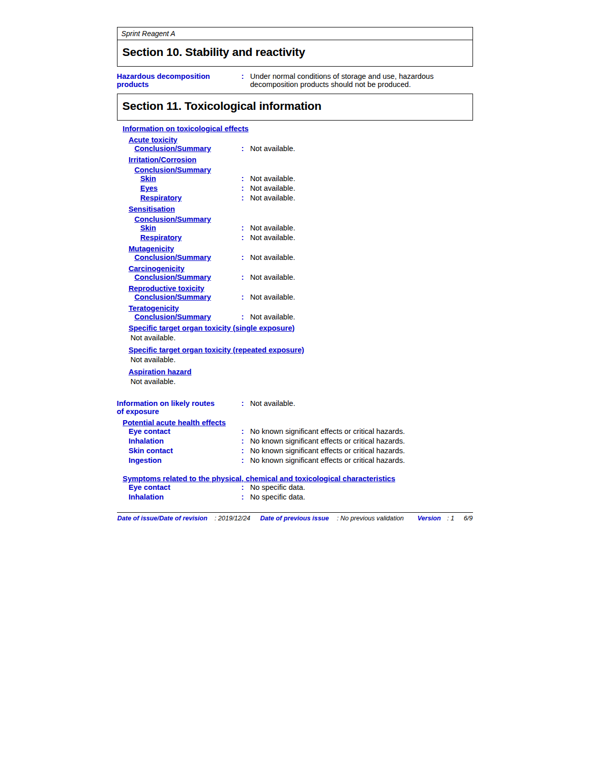Sprint Reagent A
Section 10. Stability and reactivity
| Hazardous decomposition products | : | Under normal conditions of storage and use, hazardous decomposition products should not be produced. |
Section 11. Toxicological information
Information on toxicological effects
Acute toxicity
| Conclusion/Summary | : | Not available. |
Irritation/Corrosion
Conclusion/Summary
| Skin | : | Not available. |
| Eyes | : | Not available. |
| Respiratory | : | Not available. |
Sensitisation
Conclusion/Summary
| Skin | : | Not available. |
| Respiratory | : | Not available. |
Mutagenicity
| Conclusion/Summary | : | Not available. |
Carcinogenicity
| Conclusion/Summary | : | Not available. |
Reproductive toxicity
| Conclusion/Summary | : | Not available. |
Teratogenicity
| Conclusion/Summary | : | Not available. |
Specific target organ toxicity (single exposure)
Not available.
Specific target organ toxicity (repeated exposure)
Not available.
Aspiration hazard
Not available.
| Information on likely routes of exposure | : | Not available. |
Potential acute health effects
| Eye contact | : | No known significant effects or critical hazards. |
| Inhalation | : | No known significant effects or critical hazards. |
| Skin contact | : | No known significant effects or critical hazards. |
| Ingestion | : | No known significant effects or critical hazards. |
Symptoms related to the physical, chemical and toxicological characteristics
| Eye contact | : | No specific data. |
| Inhalation | : | No specific data. |
| Date of issue/Date of revision | : 2019/12/24 | Date of previous issue | : No previous validation | Version | : 1 | 6/9 |